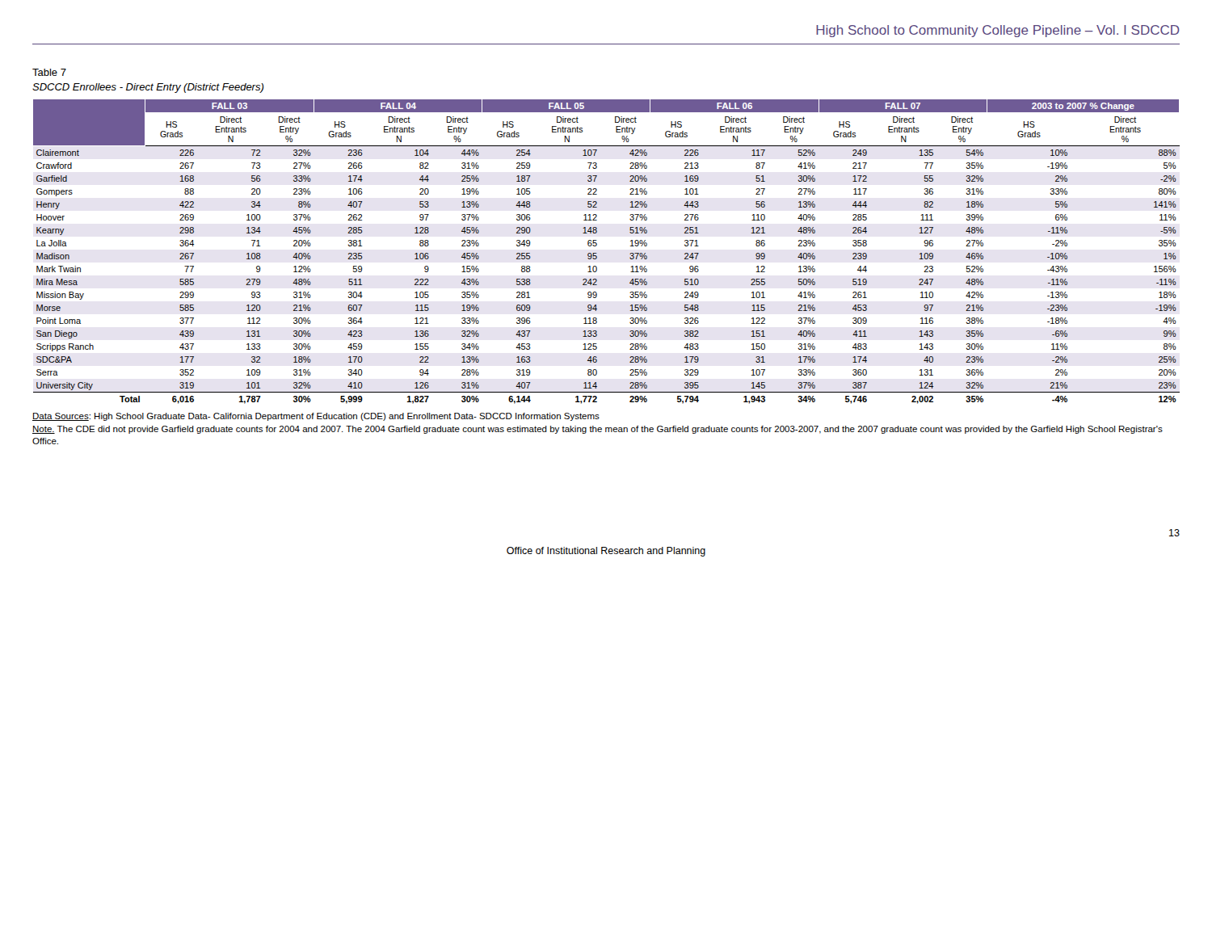High School to Community College Pipeline – Vol. I SDCCD
Table 7
SDCCD Enrollees - Direct Entry (District Feeders)
| | FALL 03 | FALL 04 | FALL 05 | FALL 06 | FALL 07 | 2003 to 2007 % Change |
| --- | --- | --- | --- | --- | --- | --- |
| HS Grads | Direct Entrants N | Direct Entry % | HS Grads | Direct Entrants N | Direct Entry % | HS Grads | Direct Entrants N | Direct Entry % | HS Grads | Direct Entrants N | Direct Entry % | HS Grads | Direct Entrants N | Direct Entry % | HS Grads | Direct Entrants % |
| Clairemont | 226 | 72 | 32% | 236 | 104 | 44% | 254 | 107 | 42% | 226 | 117 | 52% | 249 | 135 | 54% | 10% | 88% |
| Crawford | 267 | 73 | 27% | 266 | 82 | 31% | 259 | 73 | 28% | 213 | 87 | 41% | 217 | 77 | 35% | -19% | 5% |
| Garfield | 168 | 56 | 33% | 174 | 44 | 25% | 187 | 37 | 20% | 169 | 51 | 30% | 172 | 55 | 32% | 2% | -2% |
| Gompers | 88 | 20 | 23% | 106 | 20 | 19% | 105 | 22 | 21% | 101 | 27 | 27% | 117 | 36 | 31% | 33% | 80% |
| Henry | 422 | 34 | 8% | 407 | 53 | 13% | 448 | 52 | 12% | 443 | 56 | 13% | 444 | 82 | 18% | 5% | 141% |
| Hoover | 269 | 100 | 37% | 262 | 97 | 37% | 306 | 112 | 37% | 276 | 110 | 40% | 285 | 111 | 39% | 6% | 11% |
| Kearny | 298 | 134 | 45% | 285 | 128 | 45% | 290 | 148 | 51% | 251 | 121 | 48% | 264 | 127 | 48% | -11% | -5% |
| La Jolla | 364 | 71 | 20% | 381 | 88 | 23% | 349 | 65 | 19% | 371 | 86 | 23% | 358 | 96 | 27% | -2% | 35% |
| Madison | 267 | 108 | 40% | 235 | 106 | 45% | 255 | 95 | 37% | 247 | 99 | 40% | 239 | 109 | 46% | -10% | 1% |
| Mark Twain | 77 | 9 | 12% | 59 | 9 | 15% | 88 | 10 | 11% | 96 | 12 | 13% | 44 | 23 | 52% | -43% | 156% |
| Mira Mesa | 585 | 279 | 48% | 511 | 222 | 43% | 538 | 242 | 45% | 510 | 255 | 50% | 519 | 247 | 48% | -11% | -11% |
| Mission Bay | 299 | 93 | 31% | 304 | 105 | 35% | 281 | 99 | 35% | 249 | 101 | 41% | 261 | 110 | 42% | -13% | 18% |
| Morse | 585 | 120 | 21% | 607 | 115 | 19% | 609 | 94 | 15% | 548 | 115 | 21% | 453 | 97 | 21% | -23% | -19% |
| Point Loma | 377 | 112 | 30% | 364 | 121 | 33% | 396 | 118 | 30% | 326 | 122 | 37% | 309 | 116 | 38% | -18% | 4% |
| San Diego | 439 | 131 | 30% | 423 | 136 | 32% | 437 | 133 | 30% | 382 | 151 | 40% | 411 | 143 | 35% | -6% | 9% |
| Scripps Ranch | 437 | 133 | 30% | 459 | 155 | 34% | 453 | 125 | 28% | 483 | 150 | 31% | 483 | 143 | 30% | 11% | 8% |
| SDC&PA | 177 | 32 | 18% | 170 | 22 | 13% | 163 | 46 | 28% | 179 | 31 | 17% | 174 | 40 | 23% | -2% | 25% |
| Serra | 352 | 109 | 31% | 340 | 94 | 28% | 319 | 80 | 25% | 329 | 107 | 33% | 360 | 131 | 36% | 2% | 20% |
| University City | 319 | 101 | 32% | 410 | 126 | 31% | 407 | 114 | 28% | 395 | 145 | 37% | 387 | 124 | 32% | 21% | 23% |
| Total | 6,016 | 1,787 | 30% | 5,999 | 1,827 | 30% | 6,144 | 1,772 | 29% | 5,794 | 1,943 | 34% | 5,746 | 2,002 | 35% | -4% | 12% |
Data Sources: High School Graduate Data- California Department of Education (CDE) and Enrollment Data- SDCCD Information Systems
Note. The CDE did not provide Garfield graduate counts for 2004 and 2007. The 2004 Garfield graduate count was estimated by taking the mean of the Garfield graduate counts for 2003-2007, and the 2007 graduate count was provided by the Garfield High School Registrar's Office.
13
Office of Institutional Research and Planning